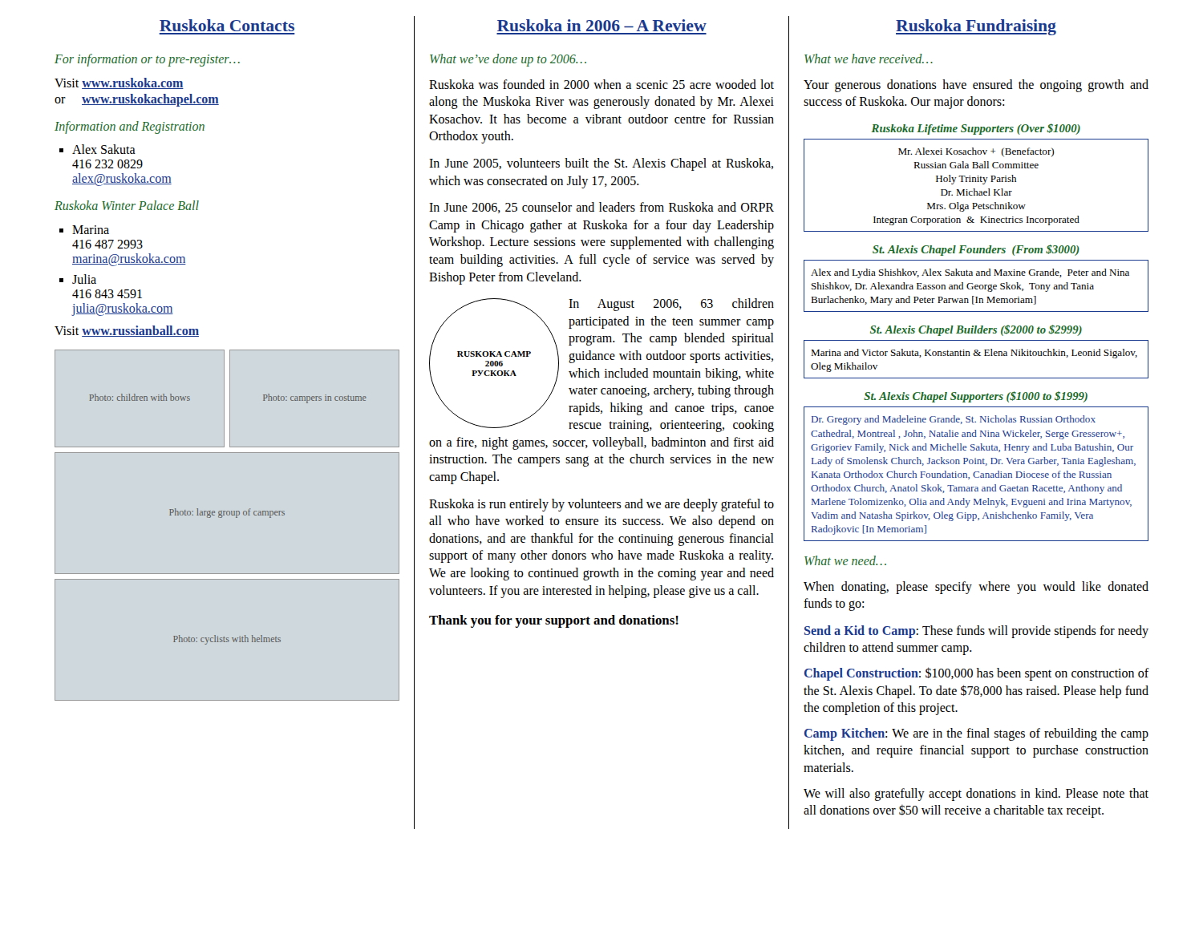Ruskoka Contacts
For information or to pre-register…
Visit www.ruskoka.com
or www.ruskokachapel.com
Information and Registration
Alex Sakuta
416 232 0829
alex@ruskoka.com
Ruskoka Winter Palace Ball
Marina
416 487 2993
marina@ruskoka.com
Julia
416 843 4591
julia@ruskoka.com
Visit www.russianball.com
Photo: children with bows
Photo: campers in costume
Photo: large group of campers
Photo: cyclists with helmets
Ruskoka in 2006 – A Review
What we’ve done up to 2006…
Ruskoka was founded in 2000 when a scenic 25 acre wooded lot along the Muskoka River was generously donated by Mr. Alexei Kosachov. It has become a vibrant outdoor centre for Russian Orthodox youth.
In June 2005, volunteers built the St. Alexis Chapel at Ruskoka, which was consecrated on July 17, 2005.
In June 2006, 25 counselor and leaders from Ruskoka and ORPR Camp in Chicago gather at Ruskoka for a four day Leadership Workshop. Lecture sessions were supplemented with challenging team building activities. A full cycle of service was served by Bishop Peter from Cleveland.
RUSKOKA CAMP
2006
РУСКОКА
In August 2006, 63 children participated in the teen summer camp program. The camp blended spiritual guidance with outdoor sports activities, which included mountain biking, white water canoeing, archery, tubing through rapids, hiking and canoe trips, canoe rescue training, orienteering, cooking on a fire, night games, soccer, volleyball, badminton and first aid instruction. The campers sang at the church services in the new camp Chapel.
Ruskoka is run entirely by volunteers and we are deeply grateful to all who have worked to ensure its success. We also depend on donations, and are thankful for the continuing generous financial support of many other donors who have made Ruskoka a reality. We are looking to continued growth in the coming year and need volunteers. If you are interested in helping, please give us a call.
Thank you for your support and donations!
Ruskoka Fundraising
What we have received…
Your generous donations have ensured the ongoing growth and success of Ruskoka. Our major donors:
Ruskoka Lifetime Supporters (Over $1000)
Mr. Alexei Kosachov + (Benefactor)
Russian Gala Ball Committee
Holy Trinity Parish
Dr. Michael Klar
Mrs. Olga Petschnikow
Integran Corporation & Kinectrics Incorporated
St. Alexis Chapel Founders (From $3000)
Alex and Lydia Shishkov, Alex Sakuta and Maxine Grande, Peter and Nina Shishkov, Dr. Alexandra Easson and George Skok, Tony and Tania Burlachenko, Mary and Peter Parwan [In Memoriam]
St. Alexis Chapel Builders ($2000 to $2999)
Marina and Victor Sakuta, Konstantin & Elena Nikitouchkin, Leonid Sigalov, Oleg Mikhailov
St. Alexis Chapel Supporters ($1000 to $1999)
Dr. Gregory and Madeleine Grande, St. Nicholas Russian Orthodox Cathedral, Montreal , John, Natalie and Nina Wickeler, Serge Gresserow+, Grigoriev Family, Nick and Michelle Sakuta, Henry and Luba Batushin, Our Lady of Smolensk Church, Jackson Point, Dr. Vera Garber, Tania Eaglesham, Kanata Orthodox Church Foundation, Canadian Diocese of the Russian Orthodox Church, Anatol Skok, Tamara and Gaetan Racette, Anthony and Marlene Tolomizenko, Olia and Andy Melnyk, Evgueni and Irina Martynov, Vadim and Natasha Spirkov, Oleg Gipp, Anishchenko Family, Vera Radojkovic [In Memoriam]
What we need…
When donating, please specify where you would like donated funds to go:
Send a Kid to Camp: These funds will provide stipends for needy children to attend summer camp.
Chapel Construction: $100,000 has been spent on construction of the St. Alexis Chapel. To date $78,000 has raised. Please help fund the completion of this project.
Camp Kitchen: We are in the final stages of rebuilding the camp kitchen, and require financial support to purchase construction materials.
We will also gratefully accept donations in kind. Please note that all donations over $50 will receive a charitable tax receipt.